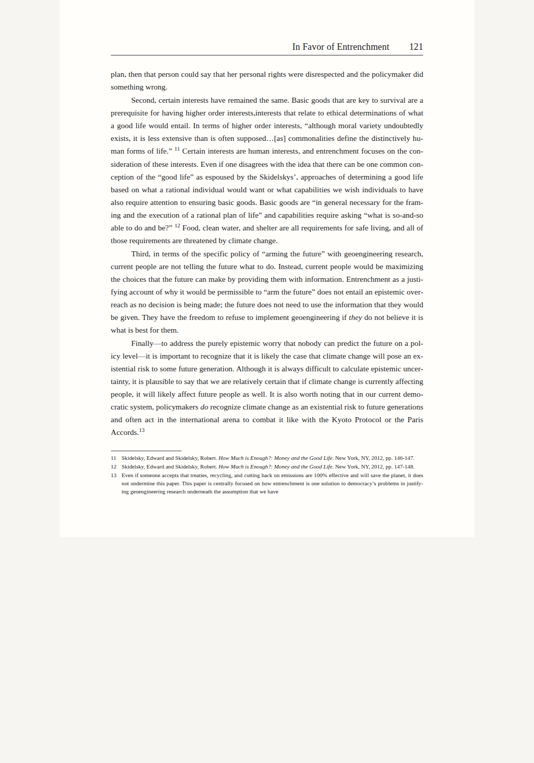In Favor of Entrenchment 121
plan, then that person could say that her personal rights were disrespected and the policymaker did something wrong.
Second, certain interests have remained the same. Basic goods that are key to survival are a prerequisite for having higher order interests,interests that relate to ethical determinations of what a good life would entail. In terms of higher order interests, “although moral variety undoubtedly exists, it is less extensive than is often supposed…[as] commonalities define the distinctively human forms of life.” 11 Certain interests are human interests, and entrenchment focuses on the consideration of these interests. Even if one disagrees with the idea that there can be one common conception of the “good life” as espoused by the Skidelskys’, approaches of determining a good life based on what a rational individual would want or what capabilities we wish individuals to have also require attention to ensuring basic goods. Basic goods are “in general necessary for the framing and the execution of a rational plan of life” and capabilities require asking “what is so-and-so able to do and be?” 12 Food, clean water, and shelter are all requirements for safe living, and all of those requirements are threatened by climate change.
Third, in terms of the specific policy of “arming the future” with geoengineering research, current people are not telling the future what to do. Instead, current people would be maximizing the choices that the future can make by providing them with information. Entrenchment as a justifying account of why it would be permissible to “arm the future” does not entail an epistemic overreach as no decision is being made; the future does not need to use the information that they would be given. They have the freedom to refuse to implement geoengineering if they do not believe it is what is best for them.
Finally—to address the purely epistemic worry that nobody can predict the future on a policy level—it is important to recognize that it is likely the case that climate change will pose an existential risk to some future generation. Although it is always difficult to calculate epistemic uncertainty, it is plausible to say that we are relatively certain that if climate change is currently affecting people, it will likely affect future people as well. It is also worth noting that in our current democratic system, policymakers do recognize climate change as an existential risk to future generations and often act in the international arena to combat it like with the Kyoto Protocol or the Paris Accords.13
11 Skidelsky, Edward and Skidelsky, Robert. How Much is Enough?: Money and the Good Life. New York, NY, 2012, pp. 146-147.
12 Skidelsky, Edward and Skidelsky, Robert. How Much is Enough?: Money and the Good Life. New York, NY, 2012, pp. 147-148.
13 Even if someone accepts that treaties, recycling, and cutting back on emissions are 100% effective and will save the planet, it does not undermine this paper. This paper is centrally focused on how entrenchment is one solution to democracy’s problems in justifying geoengineering research underneath the assumption that we have